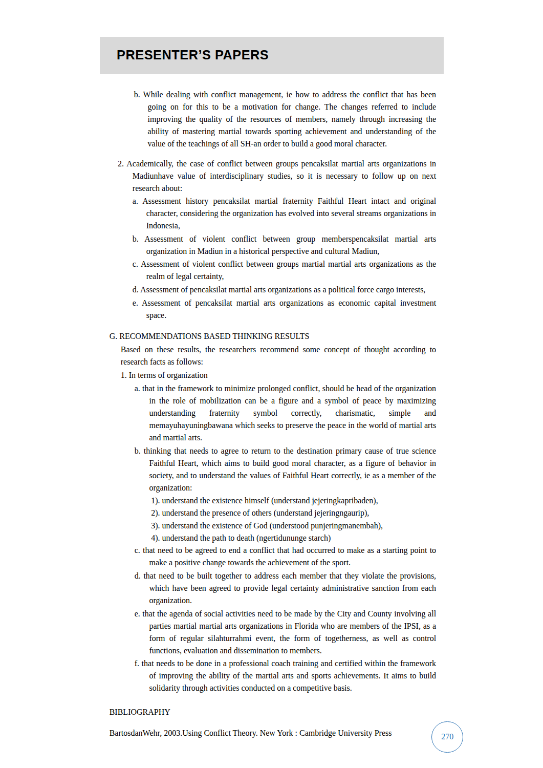PRESENTER’S PAPERS
b. While dealing with conflict management, ie how to address the conflict that has been going on for this to be a motivation for change. The changes referred to include improving the quality of the resources of members, namely through increasing the ability of mastering martial towards sporting achievement and understanding of the value of the teachings of all SH-an order to build a good moral character.
2. Academically, the case of conflict between groups pencaksilat martial arts organizations in Madiunhave value of interdisciplinary studies, so it is necessary to follow up on next research about:
a. Assessment history pencaksilat martial fraternity Faithful Heart intact and original character, considering the organization has evolved into several streams organizations in Indonesia,
b. Assessment of violent conflict between group memberspencaksilat martial arts organization in Madiun in a historical perspective and cultural Madiun,
c. Assessment of violent conflict between groups martial martial arts organizations as the realm of legal certainty,
d. Assessment of pencaksilat martial arts organizations as a political force cargo interests,
e. Assessment of pencaksilat martial arts organizations as economic capital investment space.
G. RECOMMENDATIONS BASED THINKING RESULTS
Based on these results, the researchers recommend some concept of thought according to research facts as follows:
1. In terms of organization
a. that in the framework to minimize prolonged conflict, should be head of the organization in the role of mobilization can be a figure and a symbol of peace by maximizing understanding fraternity symbol correctly, charismatic, simple and memayuhayuningbawana which seeks to preserve the peace in the world of martial arts and martial arts.
b. thinking that needs to agree to return to the destination primary cause of true science Faithful Heart, which aims to build good moral character, as a figure of behavior in society, and to understand the values of Faithful Heart correctly, ie as a member of the organization:
1). understand the existence himself (understand jejeringkapribaden),
2). understand the presence of others (understand jejeringngaurip),
3). understand the existence of God (understood punjeringmanembah),
4). understand the path to death (ngertidununge starch)
c. that need to be agreed to end a conflict that had occurred to make as a starting point to make a positive change towards the achievement of the sport.
d. that need to be built together to address each member that they violate the provisions, which have been agreed to provide legal certainty administrative sanction from each organization.
e. that the agenda of social activities need to be made by the City and County involving all parties martial martial arts organizations in Florida who are members of the IPSI, as a form of regular silahturrahmi event, the form of togetherness, as well as control functions, evaluation and dissemination to members.
f. that needs to be done in a professional coach training and certified within the framework of improving the ability of the martial arts and sports achievements. It aims to build solidarity through activities conducted on a competitive basis.
BIBLIOGRAPHY
BartosdanWehr, 2003.Using Conflict Theory. New York : Cambridge University Press
270